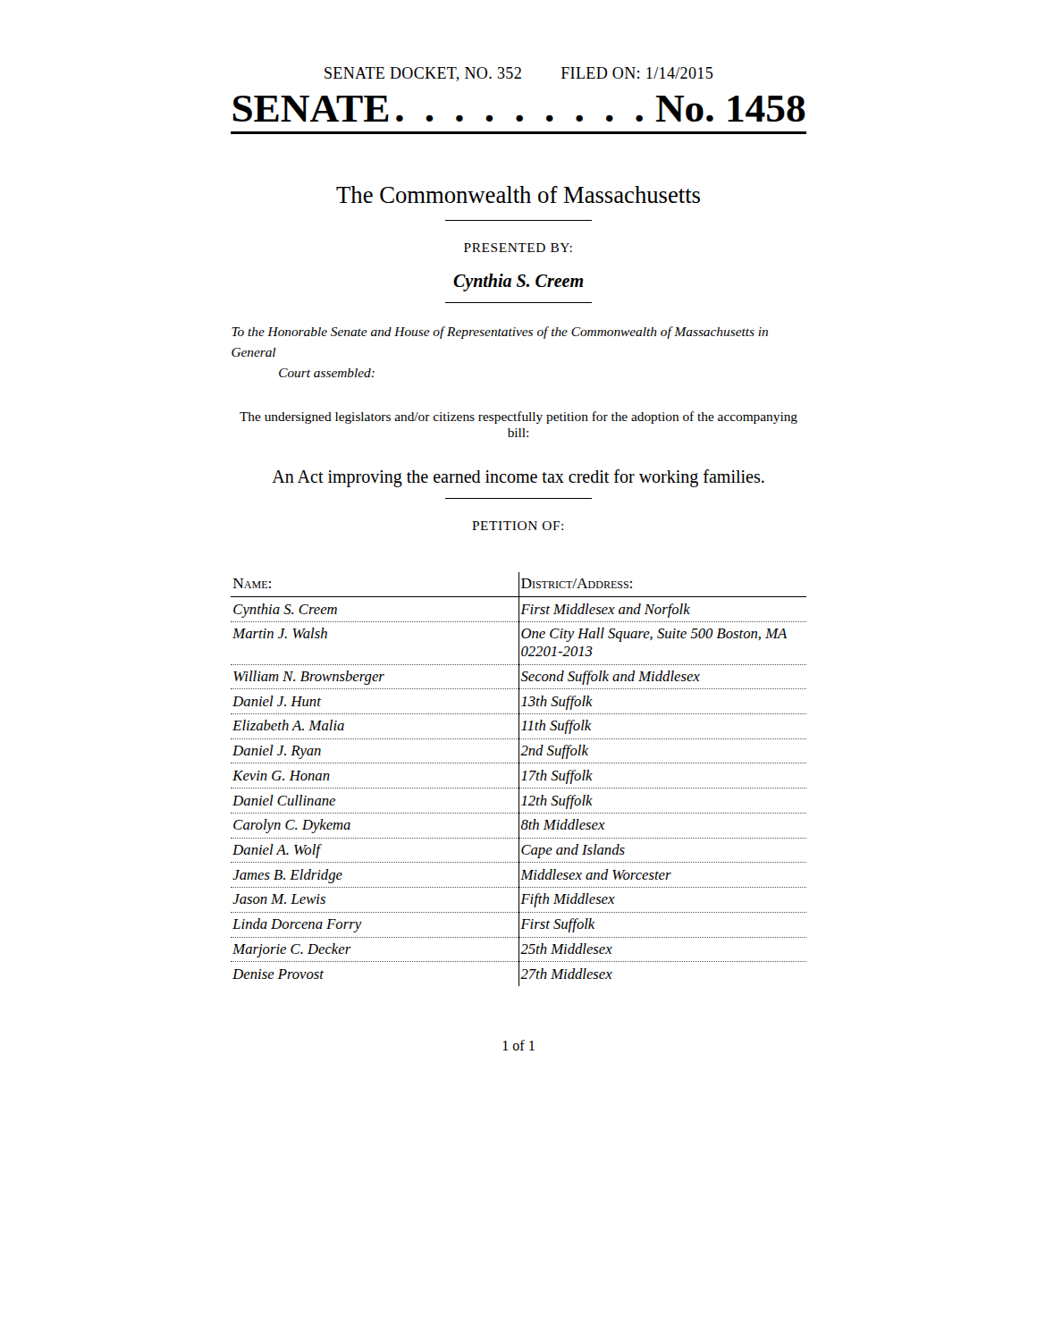SENATE DOCKET, NO. 352 FILED ON: 1/14/2015
SENATE . . . . . . . . . . . . . . . No. 1458
The Commonwealth of Massachusetts
PRESENTED BY:
Cynthia S. Creem
To the Honorable Senate and House of Representatives of the Commonwealth of Massachusetts in General Court assembled:
The undersigned legislators and/or citizens respectfully petition for the adoption of the accompanying bill:
An Act improving the earned income tax credit for working families.
PETITION OF:
| Name: | District/Address: |
| --- | --- |
| Cynthia S. Creem | First Middlesex and Norfolk |
| Martin J. Walsh | One City Hall Square, Suite 500 Boston, MA 02201-2013 |
| William N. Brownsberger | Second Suffolk and Middlesex |
| Daniel J. Hunt | 13th Suffolk |
| Elizabeth A. Malia | 11th Suffolk |
| Daniel J. Ryan | 2nd Suffolk |
| Kevin G. Honan | 17th Suffolk |
| Daniel Cullinane | 12th Suffolk |
| Carolyn C. Dykema | 8th Middlesex |
| Daniel A. Wolf | Cape and Islands |
| James B. Eldridge | Middlesex and Worcester |
| Jason M. Lewis | Fifth Middlesex |
| Linda Dorcena Forry | First Suffolk |
| Marjorie C. Decker | 25th Middlesex |
| Denise Provost | 27th Middlesex |
1 of 1